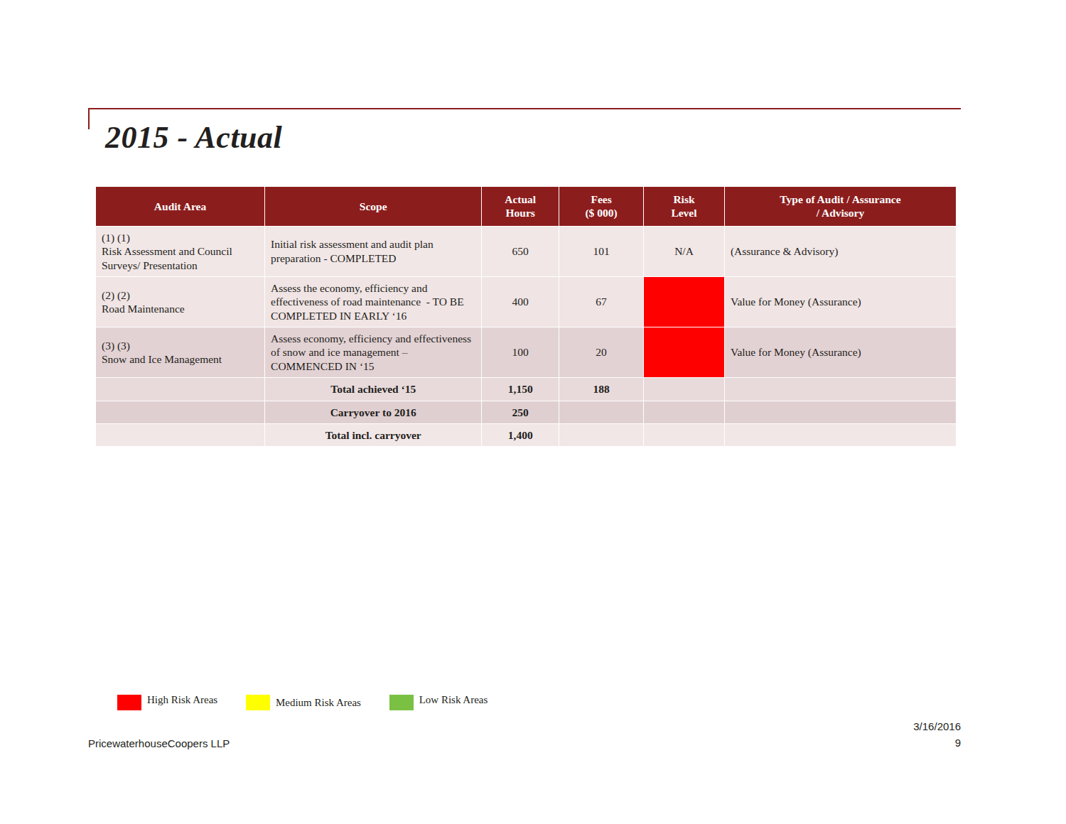2015 - Actual
| Audit Area | Scope | Actual Hours | Fees ($ 000) | Risk Level | Type of Audit / Assurance / Advisory |
| --- | --- | --- | --- | --- | --- |
| (1) (1) Risk Assessment and Council Surveys/ Presentation | Initial risk assessment and audit plan preparation - COMPLETED | 650 | 101 | N/A | (Assurance & Advisory) |
| (2) (2) Road Maintenance | Assess the economy, efficiency and effectiveness of road maintenance - TO BE COMPLETED IN EARLY ‘16 | 400 | 67 | | Value for Money (Assurance) |
| (3) (3) Snow and Ice Management | Assess economy, efficiency and effectiveness of snow and ice management – COMMENCED IN ‘15 | 100 | 20 | | Value for Money (Assurance) |
| | Total achieved ‘15 | 1,150 | 188 | | |
| | Carryover to 2016 | 250 | | | |
| | Total incl. carryover | 1,400 | | | |
High Risk Areas Medium Risk Areas Low Risk Areas
PricewaterhouseCoopers LLP
3/16/2016
9